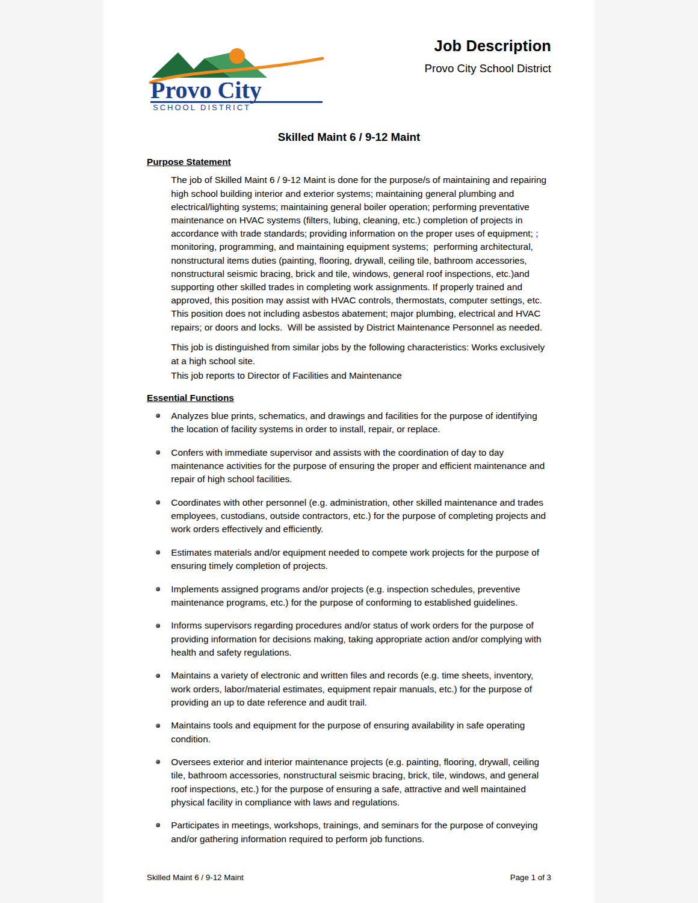Provo City SCHOOL DISTRICT
Job Description
Provo City School District
Skilled Maint 6 / 9-12 Maint
Purpose Statement
The job of Skilled Maint 6 / 9-12 Maint is done for the purpose/s of maintaining and repairing high school building interior and exterior systems; maintaining general plumbing and electrical/lighting systems; maintaining general boiler operation; performing preventative maintenance on HVAC systems (filters, lubing, cleaning, etc.) completion of projects in accordance with trade standards; providing information on the proper uses of equipment; ; monitoring, programming, and maintaining equipment systems; performing architectural, nonstructural items duties (painting, flooring, drywall, ceiling tile, bathroom accessories, nonstructural seismic bracing, brick and tile, windows, general roof inspections, etc.)and supporting other skilled trades in completing work assignments. If properly trained and approved, this position may assist with HVAC controls, thermostats, computer settings, etc. This position does not including asbestos abatement; major plumbing, electrical and HVAC repairs; or doors and locks. Will be assisted by District Maintenance Personnel as needed.
This job is distinguished from similar jobs by the following characteristics: Works exclusively at a high school site.
This job reports to Director of Facilities and Maintenance
Essential Functions
Analyzes blue prints, schematics, and drawings and facilities for the purpose of identifying the location of facility systems in order to install, repair, or replace.
Confers with immediate supervisor and assists with the coordination of day to day maintenance activities for the purpose of ensuring the proper and efficient maintenance and repair of high school facilities.
Coordinates with other personnel (e.g. administration, other skilled maintenance and trades employees, custodians, outside contractors, etc.) for the purpose of completing projects and work orders effectively and efficiently.
Estimates materials and/or equipment needed to compete work projects for the purpose of ensuring timely completion of projects.
Implements assigned programs and/or projects (e.g. inspection schedules, preventive maintenance programs, etc.) for the purpose of conforming to established guidelines.
Informs supervisors regarding procedures and/or status of work orders for the purpose of providing information for decisions making, taking appropriate action and/or complying with health and safety regulations.
Maintains a variety of electronic and written files and records (e.g. time sheets, inventory, work orders, labor/material estimates, equipment repair manuals, etc.) for the purpose of providing an up to date reference and audit trail.
Maintains tools and equipment for the purpose of ensuring availability in safe operating condition.
Oversees exterior and interior maintenance projects (e.g. painting, flooring, drywall, ceiling tile, bathroom accessories, nonstructural seismic bracing, brick, tile, windows, and general roof inspections, etc.) for the purpose of ensuring a safe, attractive and well maintained physical facility in compliance with laws and regulations.
Participates in meetings, workshops, trainings, and seminars for the purpose of conveying and/or gathering information required to perform job functions.
Skilled Maint 6 / 9-12 Maint Page 1 of 3